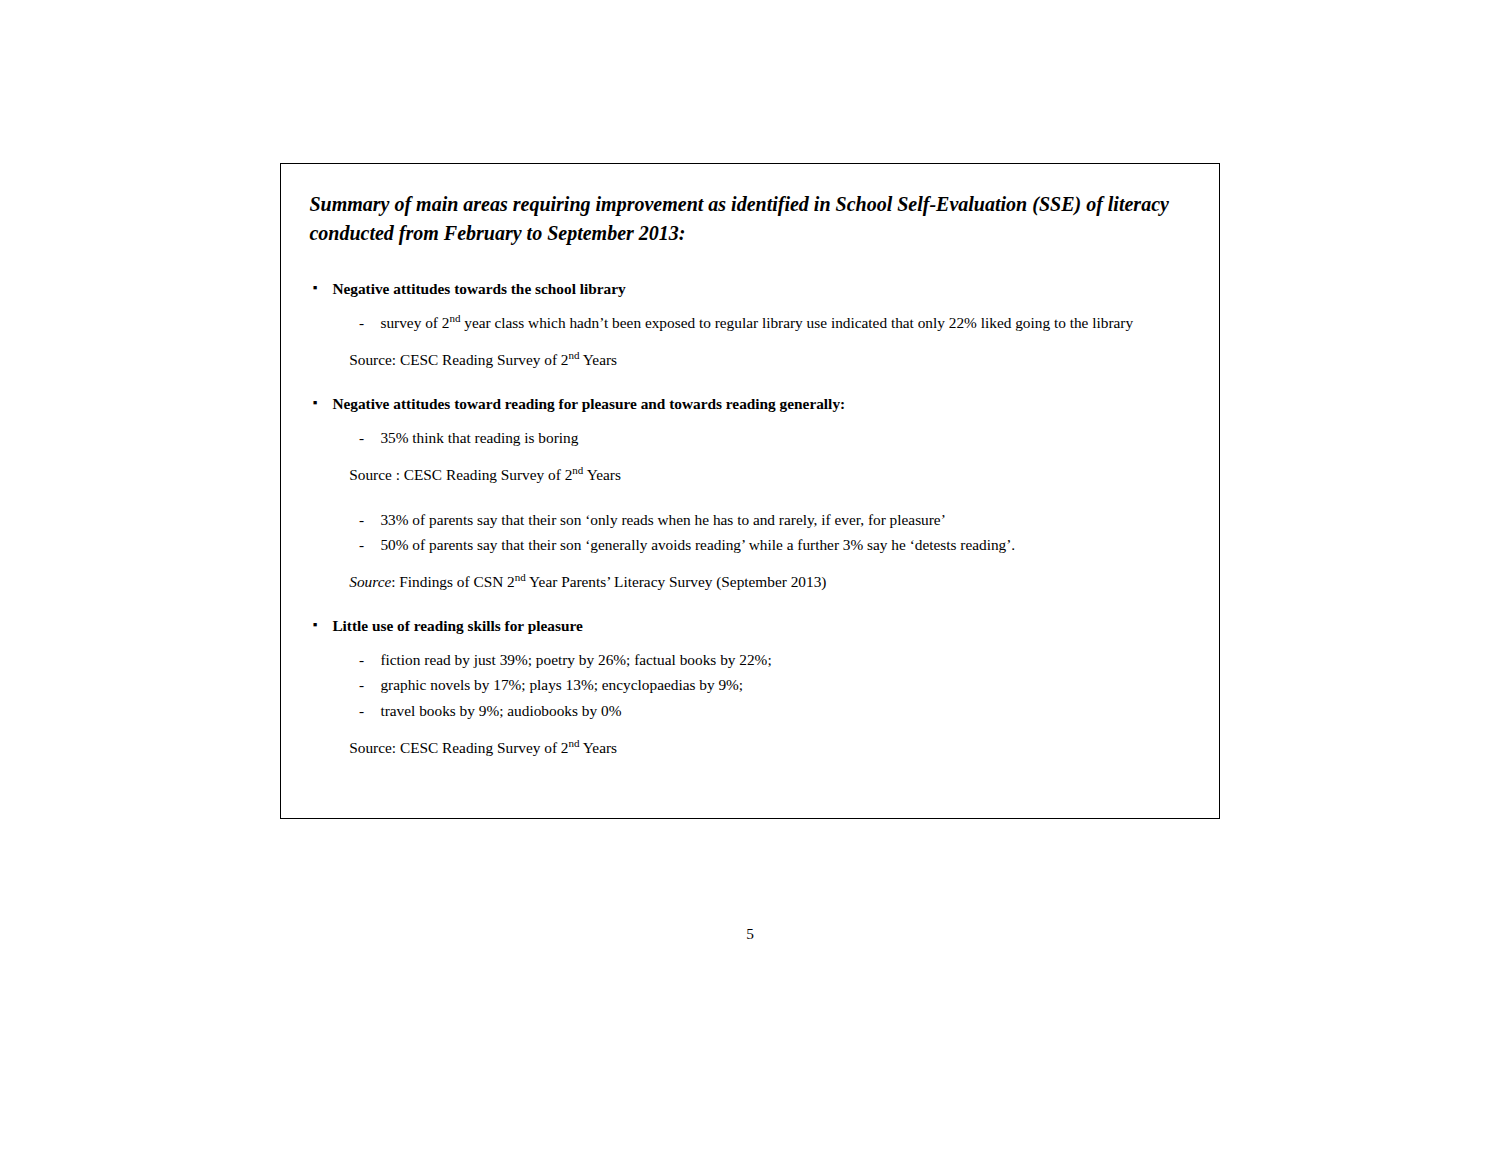Summary of main areas requiring improvement as identified in School Self-Evaluation (SSE) of literacy conducted from February to September 2013:
Negative attitudes towards the school library
survey of 2nd year class which hadn’t been exposed to regular library use indicated that only 22% liked going to the library
Source: CESC Reading Survey of 2nd Years
Negative attitudes toward reading for pleasure and towards reading generally:
35% think that reading is boring
Source : CESC Reading Survey of 2nd Years
33% of parents say that their son ‘only reads when he has to and rarely, if ever, for pleasure’
50% of parents say that their son ‘generally avoids reading’ while a further 3% say he ‘detests reading’.
Source: Findings of CSN 2nd Year Parents’ Literacy Survey (September 2013)
Little use of reading skills for pleasure
fiction read by just 39%; poetry by 26%; factual books by 22%;
graphic novels by 17%; plays 13%; encyclopaedias by 9%;
travel books by 9%; audiobooks by 0%
Source: CESC Reading Survey of 2nd Years
5